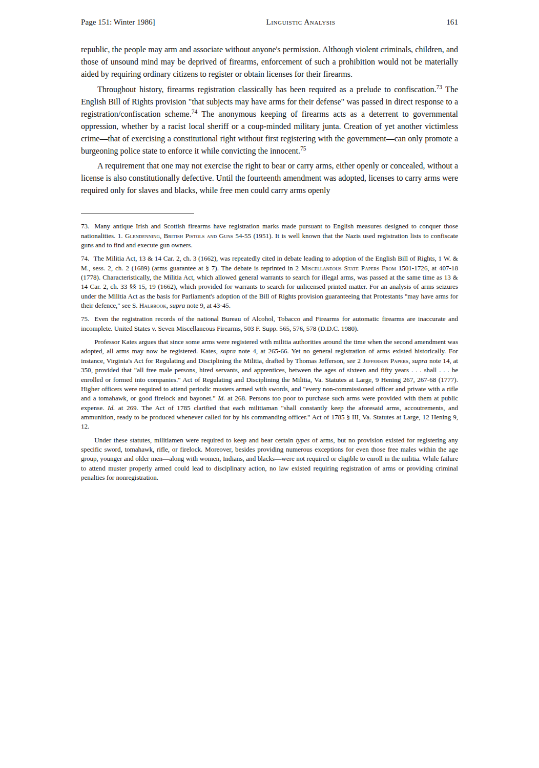Page 151: Winter 1986] Linguistic Analysis 161
republic, the people may arm and associate without anyone's permission. Although violent criminals, children, and those of unsound mind may be deprived of firearms, enforcement of such a prohibition would not be materially aided by requiring ordinary citizens to register or obtain licenses for their firearms.
Throughout history, firearms registration classically has been required as a prelude to confiscation.73 The English Bill of Rights provision "that subjects may have arms for their defense" was passed in direct response to a registration/confiscation scheme.74 The anonymous keeping of firearms acts as a deterrent to governmental oppression, whether by a racist local sheriff or a coup-minded military junta. Creation of yet another victimless crime—that of exercising a constitutional right without first registering with the government—can only promote a burgeoning police state to enforce it while convicting the innocent.75
A requirement that one may not exercise the right to bear or carry arms, either openly or concealed, without a license is also constitutionally defective. Until the fourteenth amendment was adopted, licenses to carry arms were required only for slaves and blacks, while free men could carry arms openly
73. Many antique Irish and Scottish firearms have registration marks made pursuant to English measures designed to conquer those nationalities. 1. Glendenning, British Pistols and Guns 54-55 (1951). It is well known that the Nazis used registration lists to confiscate guns and to find and execute gun owners.
74. The Militia Act, 13 & 14 Car. 2, ch. 3 (1662), was repeatedly cited in debate leading to adoption of the English Bill of Rights, 1 W. & M., sess. 2, ch. 2 (1689) (arms guarantee at § 7). The debate is reprinted in 2 Miscellaneous State Papers From 1501-1726, at 407-18 (1778). Characteristically, the Militia Act, which allowed general warrants to search for illegal arms, was passed at the same time as 13 & 14 Car. 2, ch. 33 §§ 15, 19 (1662), which provided for warrants to search for unlicensed printed matter. For an analysis of arms seizures under the Militia Act as the basis for Parliament's adoption of the Bill of Rights provision guaranteeing that Protestants "may have arms for their defence," see S. Halbrook, supra note 9, at 43-45.
75. Even the registration records of the national Bureau of Alcohol, Tobacco and Firearms for automatic firearms are inaccurate and incomplete. United States v. Seven Miscellaneous Firearms, 503 F. Supp. 565, 576, 578 (D.D.C. 1980).
Professor Kates argues that since some arms were registered with militia authorities around the time when the second amendment was adopted, all arms may now be registered. Kates, supra note 4, at 265-66. Yet no general registration of arms existed historically. For instance, Virginia's Act for Regulating and Disciplining the Militia, drafted by Thomas Jefferson, see 2 Jefferson Papers, supra note 14, at 350, provided that "all free male persons, hired servants, and apprentices, between the ages of sixteen and fifty years . . . shall . . . be enrolled or formed into companies." Act of Regulating and Disciplining the Militia, Va. Statutes at Large, 9 Hening 267, 267-68 (1777). Higher officers were required to attend periodic musters armed with swords, and "every non-commissioned officer and private with a rifle and a tomahawk, or good firelock and bayonet." Id. at 268. Persons too poor to purchase such arms were provided with them at public expense. Id. at 269. The Act of 1785 clarified that each militiaman "shall constantly keep the aforesaid arms, accoutrements, and ammunition, ready to be produced whenever called for by his commanding officer." Act of 1785 § III, Va. Statutes at Large, 12 Hening 9, 12.
Under these statutes, militiamen were required to keep and bear certain types of arms, but no provision existed for registering any specific sword, tomahawk, rifle, or firelock. Moreover, besides providing numerous exceptions for even those free males within the age group, younger and older men—along with women, Indians, and blacks—were not required or eligible to enroll in the militia. While failure to attend muster properly armed could lead to disciplinary action, no law existed requiring registration of arms or providing criminal penalties for nonregistration.